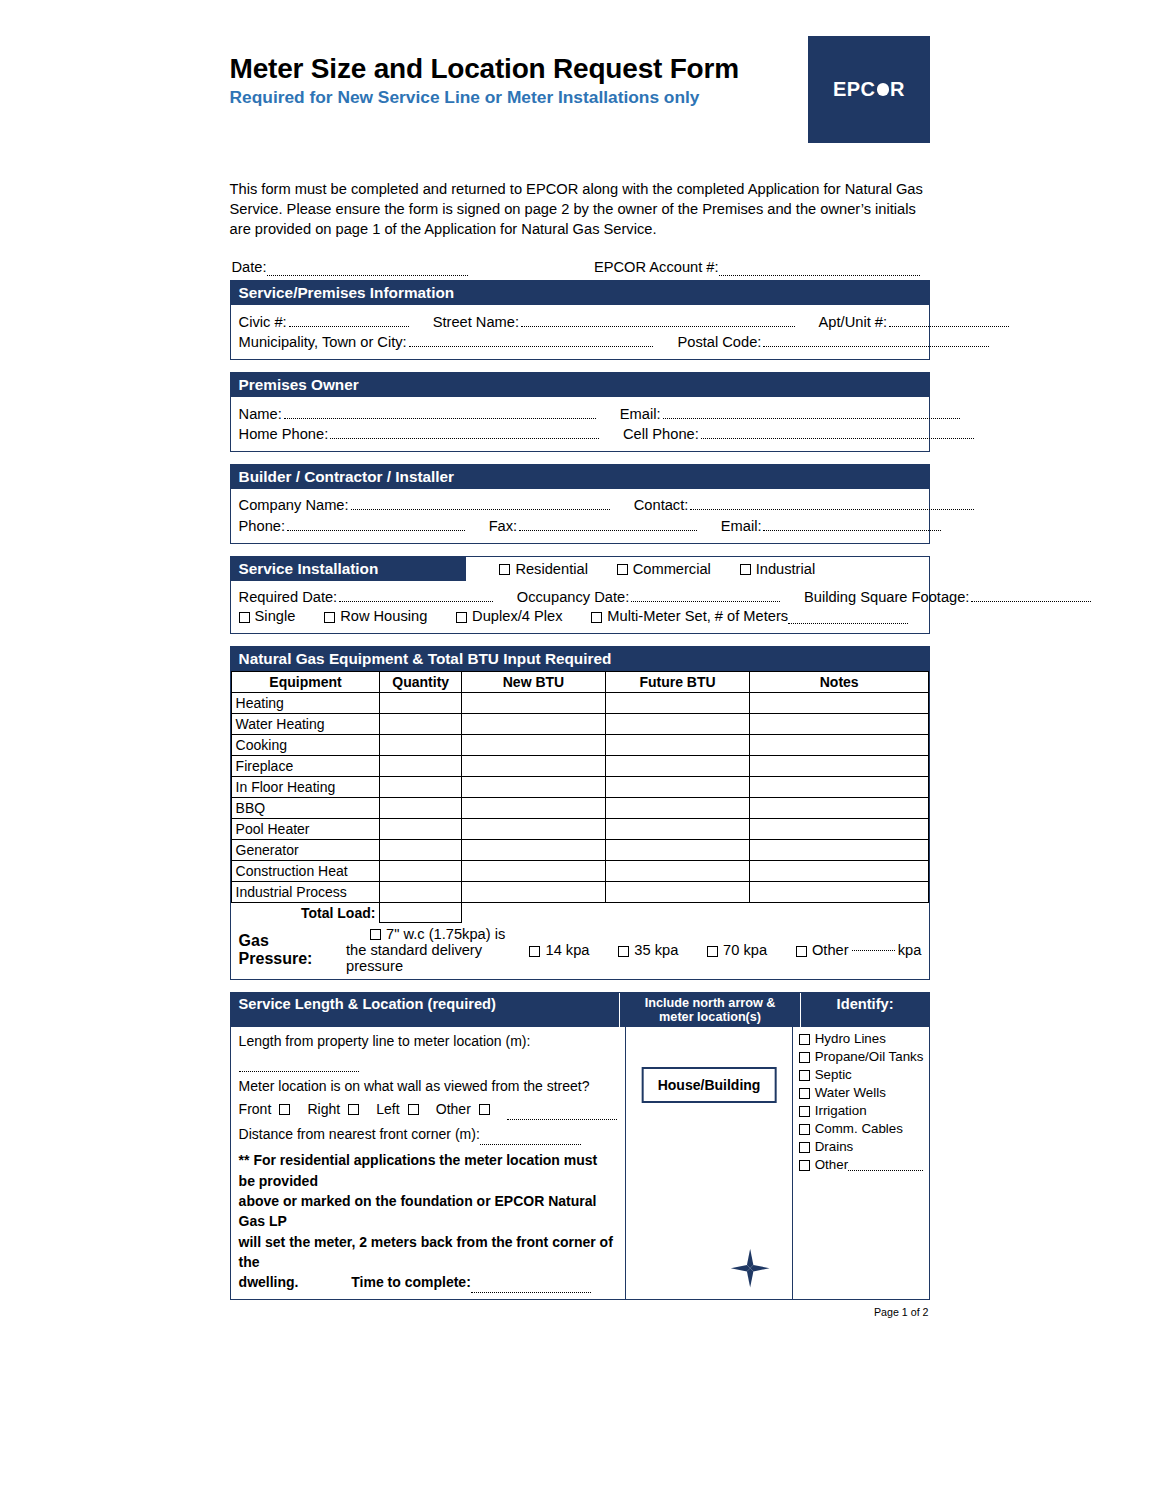Meter Size and Location Request Form
Required for New Service Line or Meter Installations only
EPC R
This form must be completed and returned to EPCOR along with the completed Application for Natural Gas Service. Please ensure the form is signed on page 2 by the owner of the Premises and the owner’s initials are provided on page 1 of the Application for Natural Gas Service.
Date:
EPCOR Account #:
Service/Premises Information
Civic #: Street Name: Apt/Unit #:
Municipality, Town or City: Postal Code:
Premises Owner
Name: Email:
Home Phone: Cell Phone:
Builder / Contractor / Installer
Company Name: Contact:
Phone: Fax: Email:
Service Installation
Residential Commercial Industrial
Required Date: Occupancy Date: Building Square Footage:
Single Row Housing Duplex/4 Plex Multi-Meter Set, # of Meters
Natural Gas Equipment & Total BTU Input Required
| Equipment | Quantity | New BTU | Future BTU | Notes |
| --- | --- | --- | --- | --- |
| Heating | | | | |
| Water Heating | | | | |
| Cooking | | | | |
| Fireplace | | | | |
| In Floor Heating | | | | |
| BBQ | | | | |
| Pool Heater | | | | |
| Generator | | | | |
| Construction Heat | | | | |
| Industrial Process | | | | |
| Total Load: | | | | |
Gas Pressure: 7" w.c (1.75kpa) is the standard delivery pressure 14 kpa 35 kpa 70 kpa Other kpa
Service Length & Location (required)
Include north arrow & meter location(s)
Identify:
Length from property line to meter location (m):
Meter location is on what wall as viewed from the street?
Front Right Left Other
Distance from nearest front corner (m):
** For residential applications the meter location must be provided
above or marked on the foundation or EPCOR Natural Gas LP
will set the meter, 2 meters back from the front corner of the
dwelling. Time to complete:
House/Building
Hydro Lines
Propane/Oil Tanks
Septic
Water Wells
Irrigation
Comm. Cables
Drains
Other
Page 1 of 2